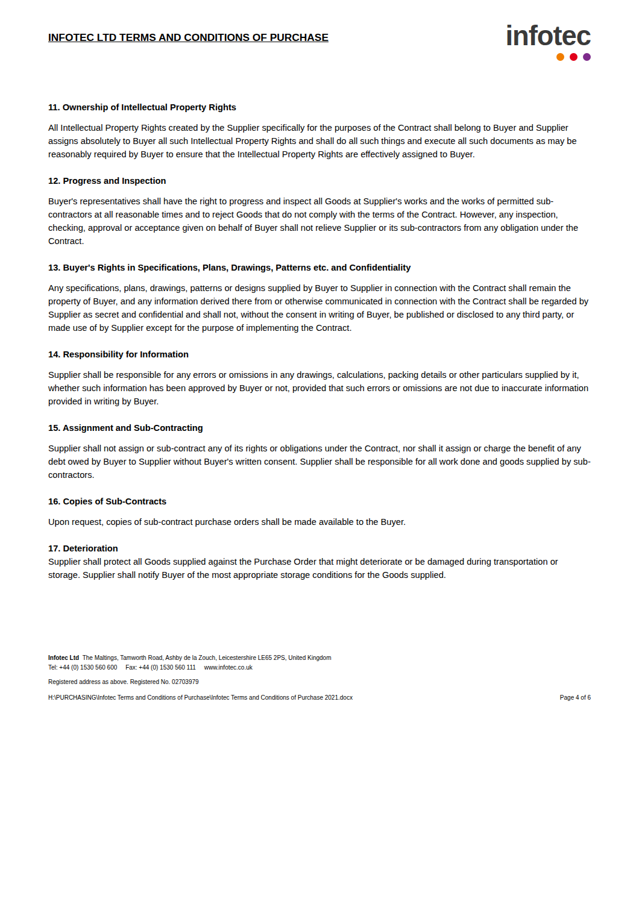INFOTEC LTD TERMS AND CONDITIONS OF PURCHASE
infotec
11. Ownership of Intellectual Property Rights
All Intellectual Property Rights created by the Supplier specifically for the purposes of the Contract shall belong to Buyer and Supplier assigns absolutely to Buyer all such Intellectual Property Rights and shall do all such things and execute all such documents as may be reasonably required by Buyer to ensure that the Intellectual Property Rights are effectively assigned to Buyer.
12. Progress and Inspection
Buyer's representatives shall have the right to progress and inspect all Goods at Supplier's works and the works of permitted sub-contractors at all reasonable times and to reject Goods that do not comply with the terms of the Contract. However, any inspection, checking, approval or acceptance given on behalf of Buyer shall not relieve Supplier or its sub-contractors from any obligation under the Contract.
13. Buyer's Rights in Specifications, Plans, Drawings, Patterns etc. and Confidentiality
Any specifications, plans, drawings, patterns or designs supplied by Buyer to Supplier in connection with the Contract shall remain the property of Buyer, and any information derived there from or otherwise communicated in connection with the Contract shall be regarded by Supplier as secret and confidential and shall not, without the consent in writing of Buyer, be published or disclosed to any third party, or made use of by Supplier except for the purpose of implementing the Contract.
14. Responsibility for Information
Supplier shall be responsible for any errors or omissions in any drawings, calculations, packing details or other particulars supplied by it, whether such information has been approved by Buyer or not, provided that such errors or omissions are not due to inaccurate information provided in writing by Buyer.
15. Assignment and Sub-Contracting
Supplier shall not assign or sub-contract any of its rights or obligations under the Contract, nor shall it assign or charge the benefit of any debt owed by Buyer to Supplier without Buyer's written consent. Supplier shall be responsible for all work done and goods supplied by sub-contractors.
16. Copies of Sub-Contracts
Upon request, copies of sub-contract purchase orders shall be made available to the Buyer.
17. Deterioration
Supplier shall protect all Goods supplied against the Purchase Order that might deteriorate or be damaged during transportation or storage. Supplier shall notify Buyer of the most appropriate storage conditions for the Goods supplied.
Infotec Ltd The Maltings, Tamworth Road, Ashby de la Zouch, Leicestershire LE65 2PS, United Kingdom
Tel: +44 (0) 1530 560 600 Fax: +44 (0) 1530 560 111 www.infotec.co.uk
Registered address as above. Registered No. 02703979
H:\PURCHASING\Infotec Terms and Conditions of Purchase\Infotec Terms and Conditions of Purchase 2021.docx Page 4 of 6